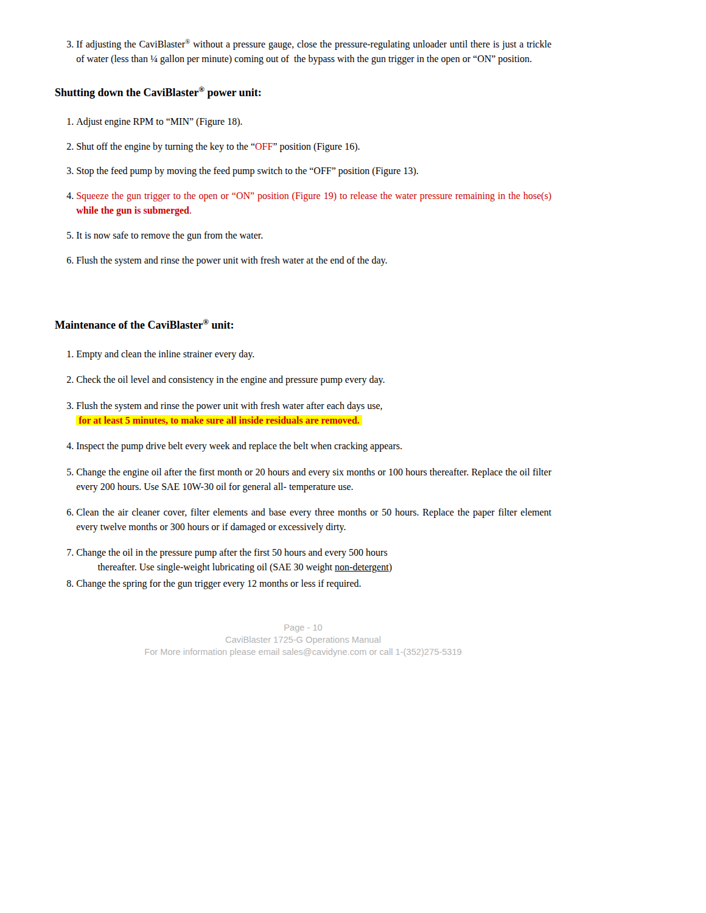If adjusting the CaviBlaster® without a pressure gauge, close the pressure-regulating unloader until there is just a trickle of water (less than ¼ gallon per minute) coming out of the bypass with the gun trigger in the open or “ON” position.
Shutting down the CaviBlaster® power unit:
Adjust engine RPM to “MIN” (Figure 18).
Shut off the engine by turning the key to the “OFF” position (Figure 16).
Stop the feed pump by moving the feed pump switch to the “OFF” position (Figure 13).
Squeeze the gun trigger to the open or “ON” position (Figure 19) to release the water pressure remaining in the hose(s) while the gun is submerged.
It is now safe to remove the gun from the water.
Flush the system and rinse the power unit with fresh water at the end of the day.
Maintenance of the CaviBlaster® unit:
Empty and clean the inline strainer every day.
Check the oil level and consistency in the engine and pressure pump every day.
Flush the system and rinse the power unit with fresh water after each days use,
for at least 5 minutes, to make sure all inside residuals are removed.
Inspect the pump drive belt every week and replace the belt when cracking appears.
Change the engine oil after the first month or 20 hours and every six months or 100 hours thereafter. Replace the oil filter every 200 hours. Use SAE 10W-30 oil for general all- temperature use.
Clean the air cleaner cover, filter elements and base every three months or 50 hours. Replace the paper filter element every twelve months or 300 hours or if damaged or excessively dirty.
Change the oil in the pressure pump after the first 50 hours and every 500 hours thereafter. Use single-weight lubricating oil (SAE 30 weight non-detergent)
Change the spring for the gun trigger every 12 months or less if required.
Page - 10
CaviBlaster 1725-G Operations Manual
For More information please email sales@cavidyne.com or call 1-(352)275-5319